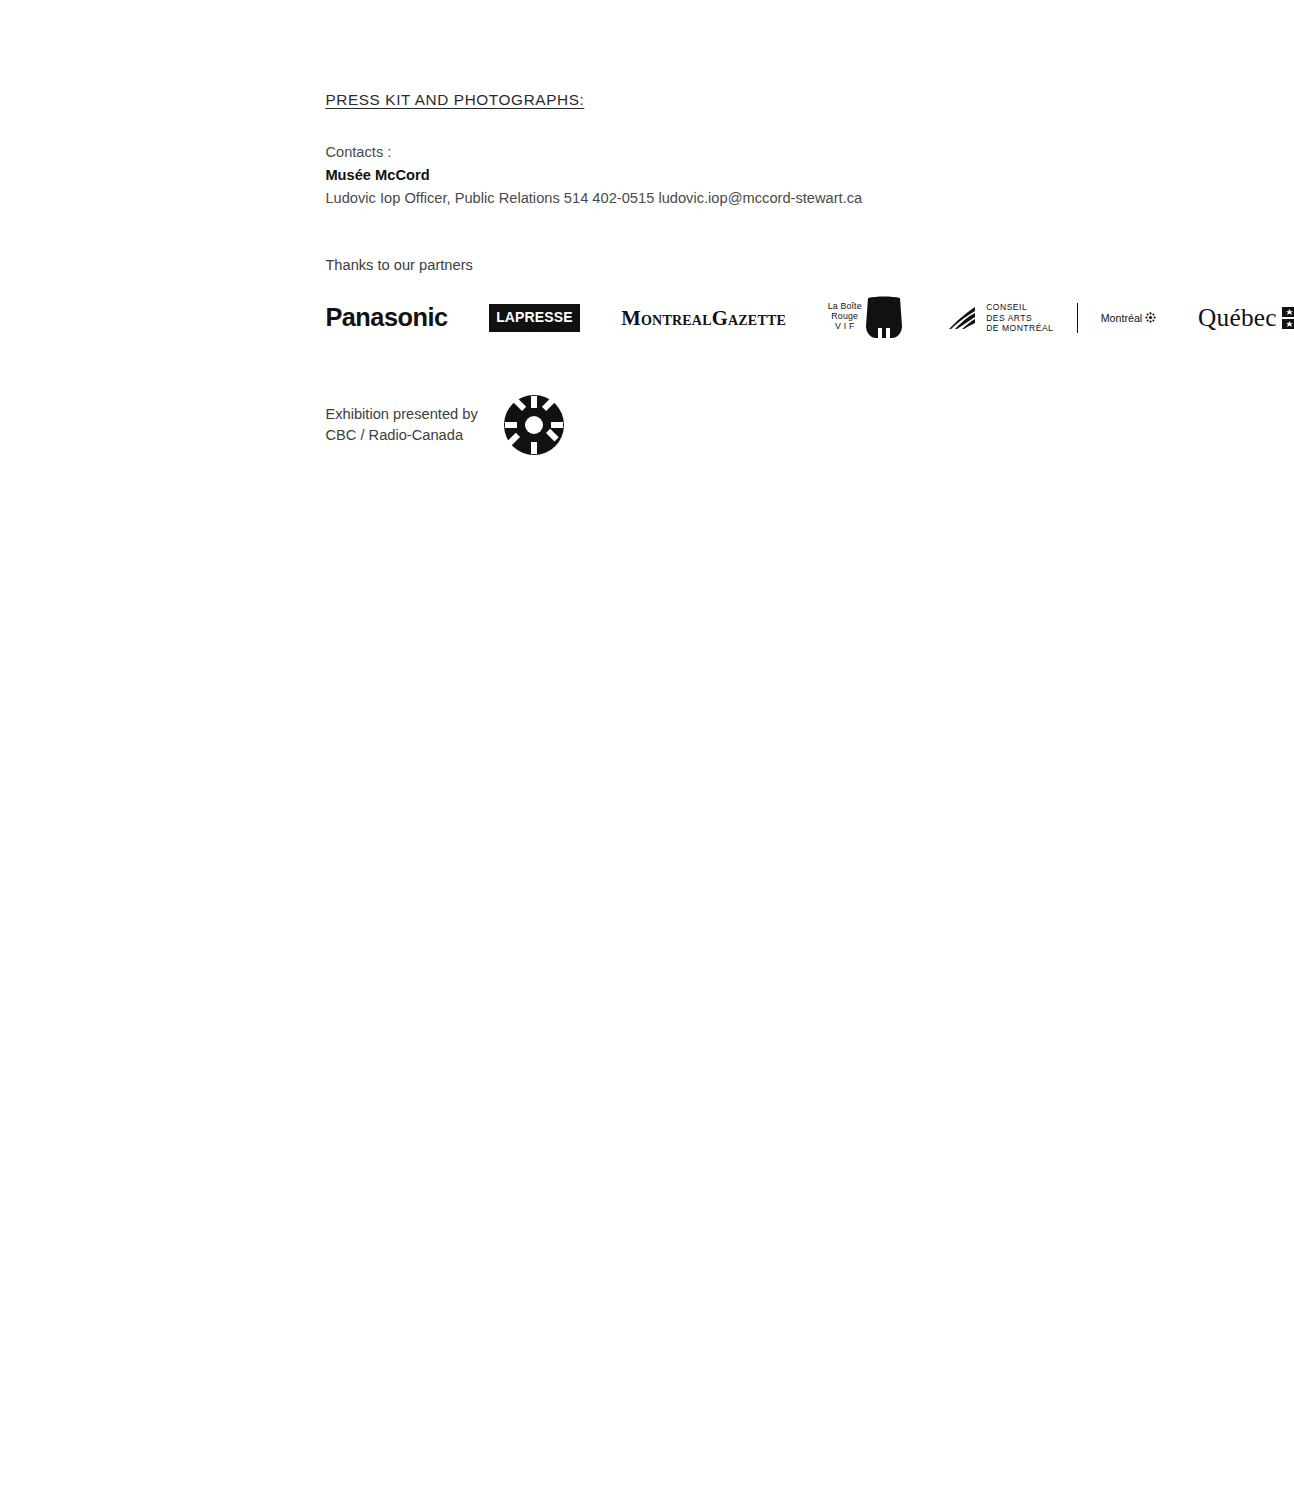Press kit and photographs:
Contacts : Musée McCord Ludovic Iop Officer, Public Relations 514 402-0515 ludovic.iop@mccord-stewart.ca
Thanks to our partners
Panasonic
LA PRESSE
Montreal Gazette
La Boîte Rouge V I F
CONSEIL DES ARTS DE MONTRÉAL
Montréal
Québec
Exhibition presented by CBC / Radio-Canada